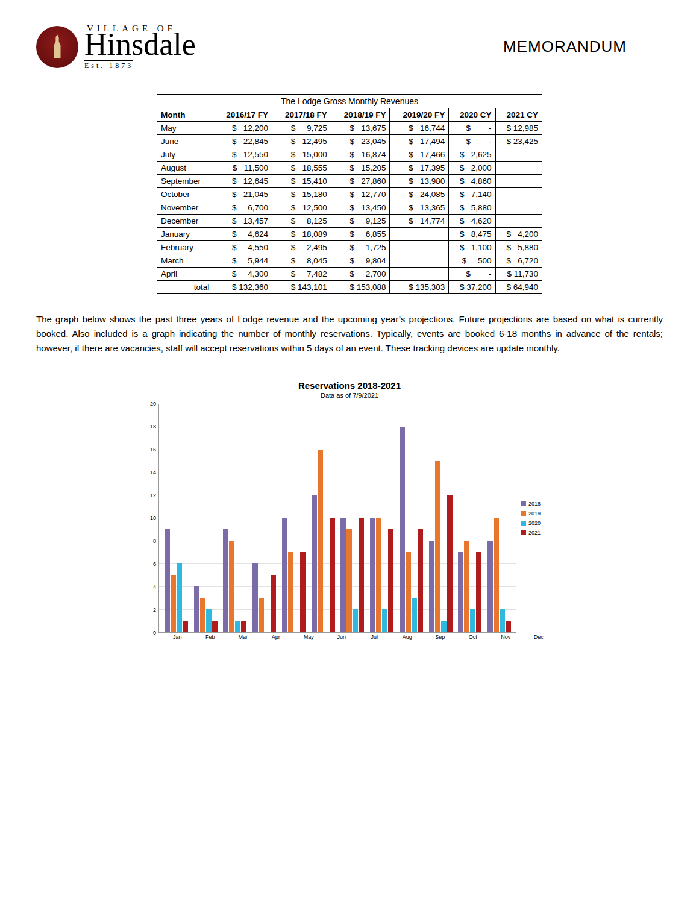VILLAGE OF
Hinsdale
Est. 1873
MEMORANDUM
The Lodge Gross Monthly Revenues
| Month | 2016/17 FY | 2017/18 FY | 2018/19 FY | 2019/20 FY | 2020 CY | 2021 CY |
| --- | --- | --- | --- | --- | --- | --- |
| May | $ 12,200 | $ 9,725 | $ 13,675 | $ 16,744 | $ - | $ 12,985 |
| June | $ 22,845 | $ 12,495 | $ 23,045 | $ 17,494 | $ - | $ 23,425 |
| July | $ 12,550 | $ 15,000 | $ 16,874 | $ 17,466 | $ 2,625 | |
| August | $ 11,500 | $ 18,555 | $ 15,205 | $ 17,395 | $ 2,000 | |
| September | $ 12,645 | $ 15,410 | $ 27,860 | $ 13,980 | $ 4,860 | |
| October | $ 21,045 | $ 15,180 | $ 12,770 | $ 24,085 | $ 7,140 | |
| November | $ 6,700 | $ 12,500 | $ 13,450 | $ 13,365 | $ 5,880 | |
| December | $ 13,457 | $ 8,125 | $ 9,125 | $ 14,774 | $ 4,620 | |
| January | $ 4,624 | $ 18,089 | $ 6,855 | | $ 8,475 | $ 4,200 |
| February | $ 4,550 | $ 2,495 | $ 1,725 | | $ 1,100 | $ 5,880 |
| March | $ 5,944 | $ 8,045 | $ 9,804 | | $ 500 | $ 6,720 |
| April | $ 4,300 | $ 7,482 | $ 2,700 | | $ - | $ 11,730 |
| total | $ 132,360 | $ 143,101 | $ 153,088 | $ 135,303 | $ 37,200 | $ 64,940 |
The graph below shows the past three years of Lodge revenue and the upcoming year’s projections. Future projections are based on what is currently booked. Also included is a graph indicating the number of monthly reservations. Typically, events are booked 6-18 months in advance of the rentals; however, if there are vacancies, staff will accept reservations within 5 days of an event. These tracking devices are update monthly.
Reservations 2018-2021
Data as of 7/9/2021
20 18 16 14 12 10 8 6 4 2 0
2018
2019
2020
2021
Jan Feb Mar Apr May Jun Jul Aug Sep Oct Nov Dec